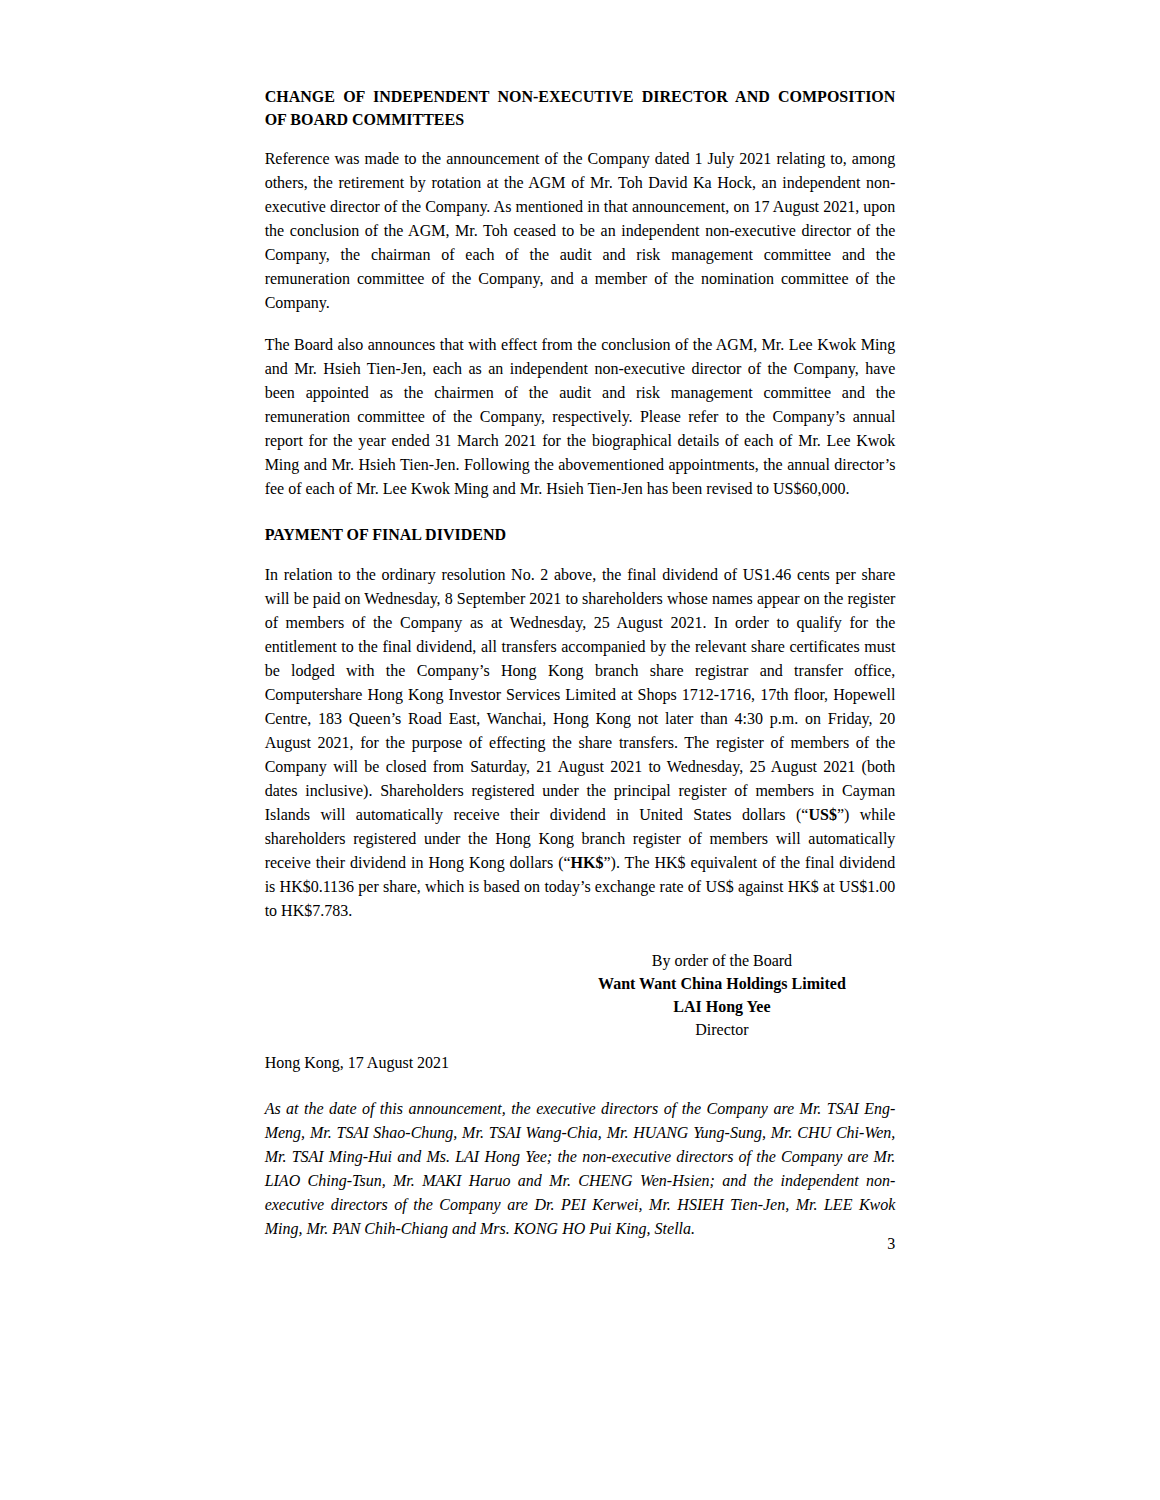CHANGE OF INDEPENDENT NON-EXECUTIVE DIRECTOR AND COMPOSITION OF BOARD COMMITTEES
Reference was made to the announcement of the Company dated 1 July 2021 relating to, among others, the retirement by rotation at the AGM of Mr. Toh David Ka Hock, an independent non-executive director of the Company. As mentioned in that announcement, on 17 August 2021, upon the conclusion of the AGM, Mr. Toh ceased to be an independent non-executive director of the Company, the chairman of each of the audit and risk management committee and the remuneration committee of the Company, and a member of the nomination committee of the Company.
The Board also announces that with effect from the conclusion of the AGM, Mr. Lee Kwok Ming and Mr. Hsieh Tien-Jen, each as an independent non-executive director of the Company, have been appointed as the chairmen of the audit and risk management committee and the remuneration committee of the Company, respectively. Please refer to the Company’s annual report for the year ended 31 March 2021 for the biographical details of each of Mr. Lee Kwok Ming and Mr. Hsieh Tien-Jen. Following the abovementioned appointments, the annual director’s fee of each of Mr. Lee Kwok Ming and Mr. Hsieh Tien-Jen has been revised to US$60,000.
PAYMENT OF FINAL DIVIDEND
In relation to the ordinary resolution No. 2 above, the final dividend of US1.46 cents per share will be paid on Wednesday, 8 September 2021 to shareholders whose names appear on the register of members of the Company as at Wednesday, 25 August 2021. In order to qualify for the entitlement to the final dividend, all transfers accompanied by the relevant share certificates must be lodged with the Company’s Hong Kong branch share registrar and transfer office, Computershare Hong Kong Investor Services Limited at Shops 1712-1716, 17th floor, Hopewell Centre, 183 Queen’s Road East, Wanchai, Hong Kong not later than 4:30 p.m. on Friday, 20 August 2021, for the purpose of effecting the share transfers. The register of members of the Company will be closed from Saturday, 21 August 2021 to Wednesday, 25 August 2021 (both dates inclusive). Shareholders registered under the principal register of members in Cayman Islands will automatically receive their dividend in United States dollars (“US$”) while shareholders registered under the Hong Kong branch register of members will automatically receive their dividend in Hong Kong dollars (“HK$”). The HK$ equivalent of the final dividend is HK$0.1136 per share, which is based on today’s exchange rate of US$ against HK$ at US$1.00 to HK$7.783.
By order of the Board Want Want China Holdings Limited LAI Hong Yee Director
Hong Kong, 17 August 2021
As at the date of this announcement, the executive directors of the Company are Mr. TSAI Eng-Meng, Mr. TSAI Shao-Chung, Mr. TSAI Wang-Chia, Mr. HUANG Yung-Sung, Mr. CHU Chi-Wen, Mr. TSAI Ming-Hui and Ms. LAI Hong Yee; the non-executive directors of the Company are Mr. LIAO Ching-Tsun, Mr. MAKI Haruo and Mr. CHENG Wen-Hsien; and the independent non-executive directors of the Company are Dr. PEI Kerwei, Mr. HSIEH Tien-Jen, Mr. LEE Kwok Ming, Mr. PAN Chih-Chiang and Mrs. KONG HO Pui King, Stella.
3